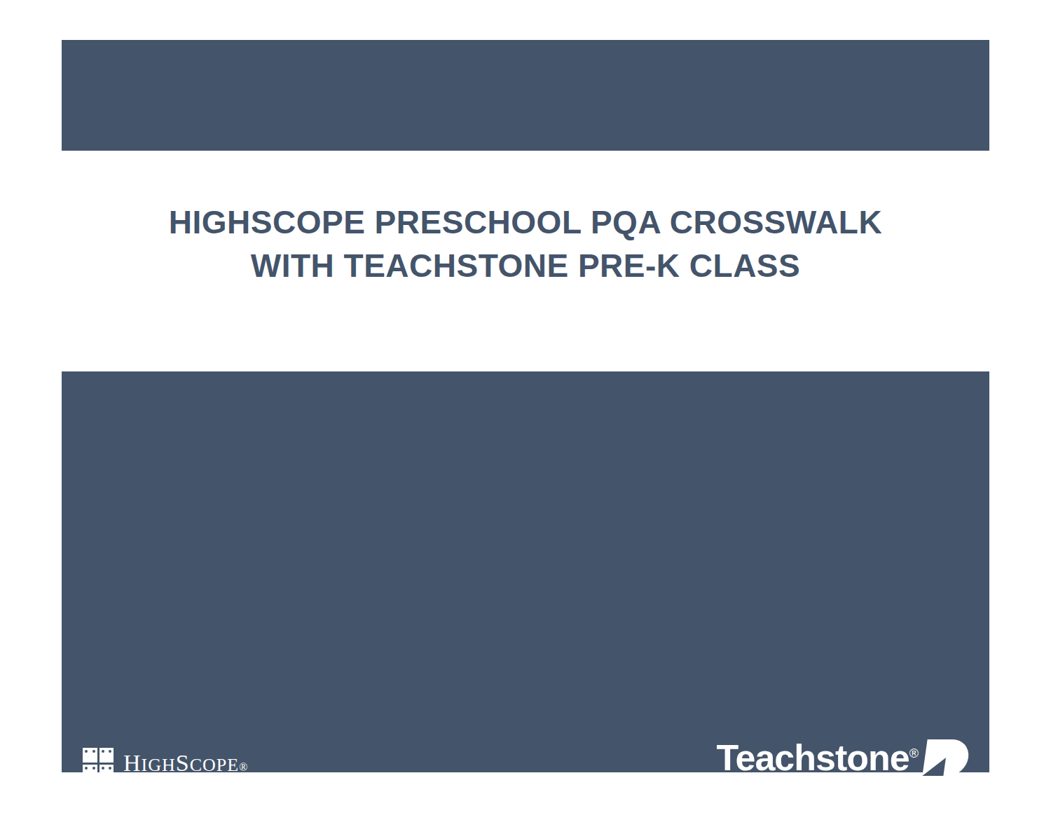HIGHSCOPE PRESCHOOL PQA CROSSWALK WITH TEACHSTONE PRE-K CLASS
HIGHSCOPE®
Teachstone®